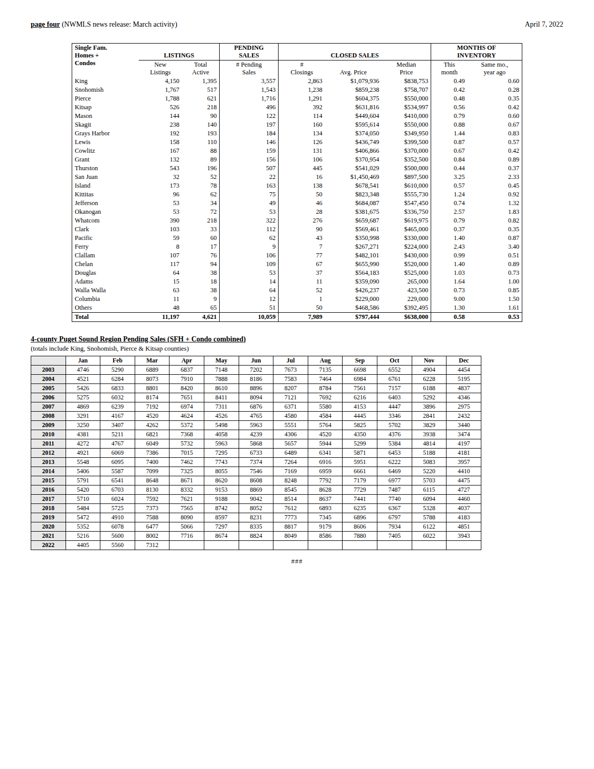page four (NWMLS news release: March activity)
April 7, 2022
| Single Fam. Homes + Condos | LISTINGS | PENDING SALES | CLOSED SALES | MONTHS OF INVENTORY |
| --- | --- | --- | --- | --- |
| New Listings | Total Active | # Pending Sales | # Closings | Avg. Price | Median Price | This month | Same mo., year ago |
| King | 4,150 | 1,395 | 3,557 | 2,863 | $1,079,936 | $838,753 | 0.49 | 0.60 |
| Snohomish | 1,767 | 517 | 1,543 | 1,238 | $859,238 | $758,707 | 0.42 | 0.28 |
| Pierce | 1,788 | 621 | 1,716 | 1,291 | $604,375 | $550,000 | 0.48 | 0.35 |
| Kitsap | 526 | 218 | 496 | 392 | $631,816 | $534,997 | 0.56 | 0.42 |
| Mason | 144 | 90 | 122 | 114 | $449,604 | $410,000 | 0.79 | 0.60 |
| Skagit | 238 | 140 | 197 | 160 | $595,614 | $550,000 | 0.88 | 0.67 |
| Grays Harbor | 192 | 193 | 184 | 134 | $374,050 | $349,950 | 1.44 | 0.83 |
| Lewis | 158 | 110 | 146 | 126 | $436,749 | $399,500 | 0.87 | 0.57 |
| Cowlitz | 167 | 88 | 159 | 131 | $406,866 | $370,000 | 0.67 | 0.42 |
| Grant | 132 | 89 | 156 | 106 | $370,954 | $352,500 | 0.84 | 0.89 |
| Thurston | 543 | 196 | 507 | 445 | $541,029 | $500,000 | 0.44 | 0.37 |
| San Juan | 32 | 52 | 22 | 16 | $1,450,469 | $897,500 | 3.25 | 2.33 |
| Island | 173 | 78 | 163 | 138 | $678,541 | $610,000 | 0.57 | 0.45 |
| Kittitas | 96 | 62 | 75 | 50 | $823,348 | $555,730 | 1.24 | 0.92 |
| Jefferson | 53 | 34 | 49 | 46 | $684,087 | $547,450 | 0.74 | 1.32 |
| Okanogan | 53 | 72 | 53 | 28 | $381,675 | $336,750 | 2.57 | 1.83 |
| Whatcom | 390 | 218 | 322 | 276 | $659,687 | $619,975 | 0.79 | 0.82 |
| Clark | 103 | 33 | 112 | 90 | $569,461 | $465,000 | 0.37 | 0.35 |
| Pacific | 59 | 60 | 62 | 43 | $350,998 | $330,000 | 1.40 | 0.87 |
| Ferry | 8 | 17 | 9 | 7 | $267,271 | $224,000 | 2.43 | 3.40 |
| Clallam | 107 | 76 | 106 | 77 | $482,101 | $430,000 | 0.99 | 0.51 |
| Chelan | 117 | 94 | 109 | 67 | $655,990 | $520,000 | 1.40 | 0.89 |
| Douglas | 64 | 38 | 53 | 37 | $564,183 | $525,000 | 1.03 | 0.73 |
| Adams | 15 | 18 | 14 | 11 | $359,090 | 265,000 | 1.64 | 1.00 |
| Walla Walla | 63 | 38 | 64 | 52 | $426,237 | 423,500 | 0.73 | 0.85 |
| Columbia | 11 | 9 | 12 | 1 | $229,000 | 229,000 | 9.00 | 1.50 |
| Others | 48 | 65 | 51 | 50 | $468,586 | $392,495 | 1.30 | 1.61 |
| Total | 11,197 | 4,621 | 10,059 | 7,989 | $797,444 | $638,000 | 0.58 | 0.53 |
4-county Puget Sound Region Pending Sales (SFH + Condo combined)
(totals include King, Snohomish, Pierce & Kitsap counties)
| | Jan | Feb | Mar | Apr | May | Jun | Jul | Aug | Sep | Oct | Nov | Dec |
| --- | --- | --- | --- | --- | --- | --- | --- | --- | --- | --- | --- | --- |
| 2003 | 4746 | 5290 | 6889 | 6837 | 7148 | 7202 | 7673 | 7135 | 6698 | 6552 | 4904 | 4454 |
| 2004 | 4521 | 6284 | 8073 | 7910 | 7888 | 8186 | 7583 | 7464 | 6984 | 6761 | 6228 | 5195 |
| 2005 | 5426 | 6833 | 8801 | 8420 | 8610 | 8896 | 8207 | 8784 | 7561 | 7157 | 6188 | 4837 |
| 2006 | 5275 | 6032 | 8174 | 7651 | 8411 | 8094 | 7121 | 7692 | 6216 | 6403 | 5292 | 4346 |
| 2007 | 4869 | 6239 | 7192 | 6974 | 7311 | 6876 | 6371 | 5580 | 4153 | 4447 | 3896 | 2975 |
| 2008 | 3291 | 4167 | 4520 | 4624 | 4526 | 4765 | 4580 | 4584 | 4445 | 3346 | 2841 | 2432 |
| 2009 | 3250 | 3407 | 4262 | 5372 | 5498 | 5963 | 5551 | 5764 | 5825 | 5702 | 3829 | 3440 |
| 2010 | 4381 | 5211 | 6821 | 7368 | 4058 | 4239 | 4306 | 4520 | 4350 | 4376 | 3938 | 3474 |
| 2011 | 4272 | 4767 | 6049 | 5732 | 5963 | 5868 | 5657 | 5944 | 5299 | 5384 | 4814 | 4197 |
| 2012 | 4921 | 6069 | 7386 | 7015 | 7295 | 6733 | 6489 | 6341 | 5871 | 6453 | 5188 | 4181 |
| 2013 | 5548 | 6095 | 7400 | 7462 | 7743 | 7374 | 7264 | 6916 | 5951 | 6222 | 5083 | 3957 |
| 2014 | 5406 | 5587 | 7099 | 7325 | 8055 | 7546 | 7169 | 6959 | 6661 | 6469 | 5220 | 4410 |
| 2015 | 5791 | 6541 | 8648 | 8671 | 8620 | 8608 | 8248 | 7792 | 7179 | 6977 | 5703 | 4475 |
| 2016 | 5420 | 6703 | 8130 | 8332 | 9153 | 8869 | 8545 | 8628 | 7729 | 7487 | 6115 | 4727 |
| 2017 | 5710 | 6024 | 7592 | 7621 | 9188 | 9042 | 8514 | 8637 | 7441 | 7740 | 6094 | 4460 |
| 2018 | 5484 | 5725 | 7373 | 7565 | 8742 | 8052 | 7612 | 6893 | 6235 | 6367 | 5328 | 4037 |
| 2019 | 5472 | 4910 | 7588 | 8090 | 8597 | 8231 | 7773 | 7345 | 6896 | 6797 | 5788 | 4183 |
| 2020 | 5352 | 6078 | 6477 | 5066 | 7297 | 8335 | 8817 | 9179 | 8606 | 7934 | 6122 | 4851 |
| 2021 | 5216 | 5600 | 8002 | 7716 | 8674 | 8824 | 8049 | 8586 | 7880 | 7405 | 6022 | 3943 |
| 2022 | 4405 | 5560 | 7312 | | | | | | | | | |
###